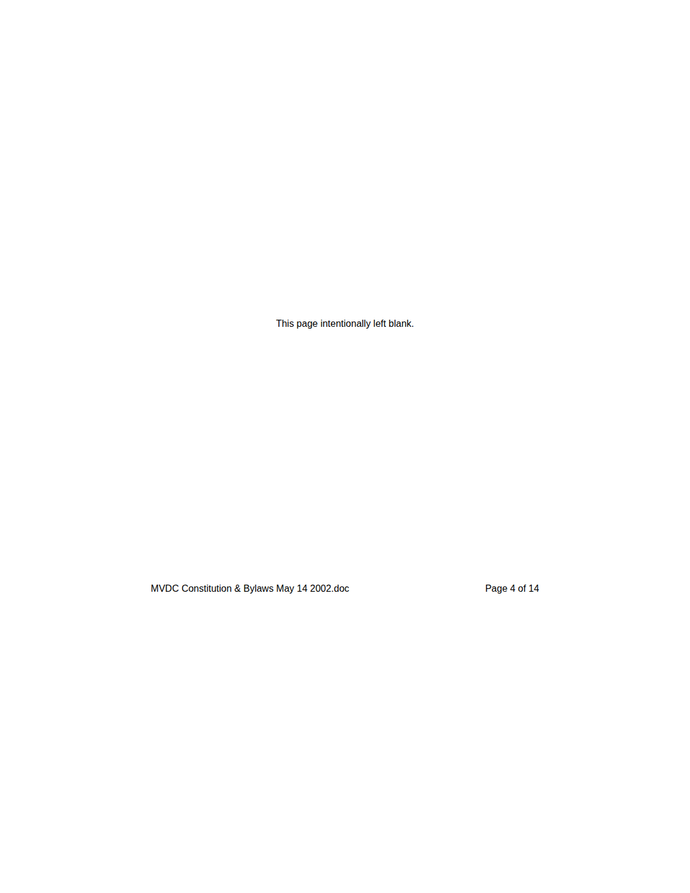This page intentionally left blank.
MVDC Constitution & Bylaws May 14 2002.doc Page 4 of 14